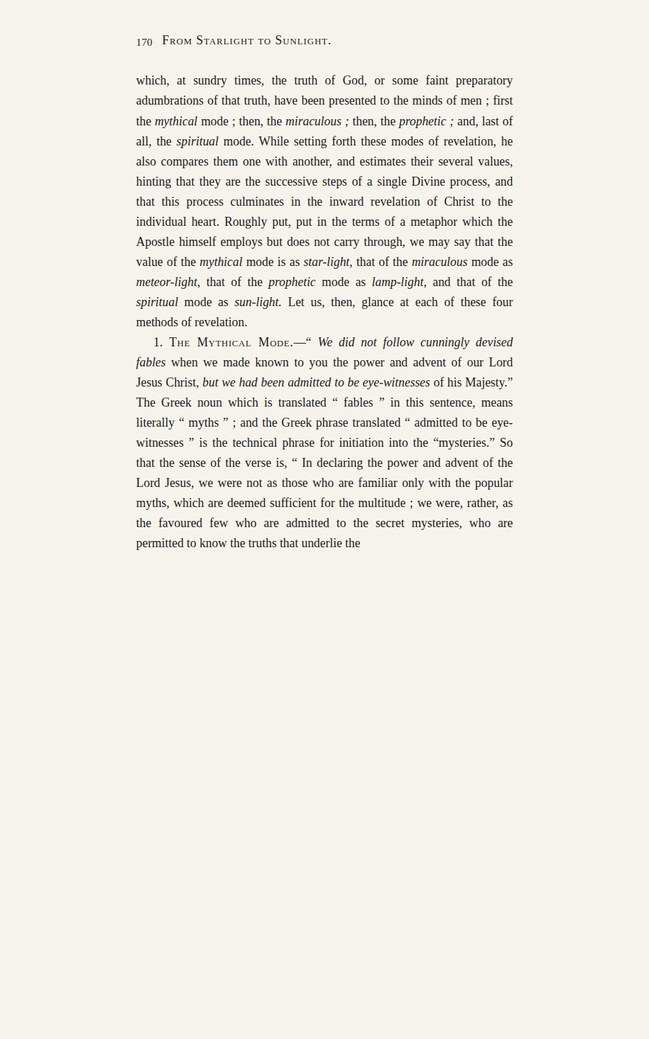170 From Starlight to Sunlight.
which, at sundry times, the truth of God, or some faint preparatory adumbrations of that truth, have been presented to the minds of men ; first the mythical mode ; then, the miraculous ; then, the prophetic ; and, last of all, the spiritual mode. While setting forth these modes of revelation, he also compares them one with another, and estimates their several values, hinting that they are the successive steps of a single Divine process, and that this process culminates in the inward revelation of Christ to the individual heart. Roughly put, put in the terms of a metaphor which the Apostle himself employs but does not carry through, we may say that the value of the mythical mode is as star-light, that of the miraculous mode as meteor-light, that of the prophetic mode as lamp-light, and that of the spiritual mode as sun-light. Let us, then, glance at each of these four methods of revelation.
1. The Mythical Mode.—“ We did not follow cunningly devised fables when we made known to you the power and advent of our Lord Jesus Christ, but we had been admitted to be eye-witnesses of his Majesty.” The Greek noun which is translated “ fables ” in this sentence, means literally “ myths ” ; and the Greek phrase translated “ admitted to be eye-witnesses ” is the technical phrase for initiation into the “mysteries.” So that the sense of the verse is, “ In declaring the power and advent of the Lord Jesus, we were not as those who are familiar only with the popular myths, which are deemed sufficient for the multitude ; we were, rather, as the favoured few who are admitted to the secret mysteries, who are permitted to know the truths that underlie the